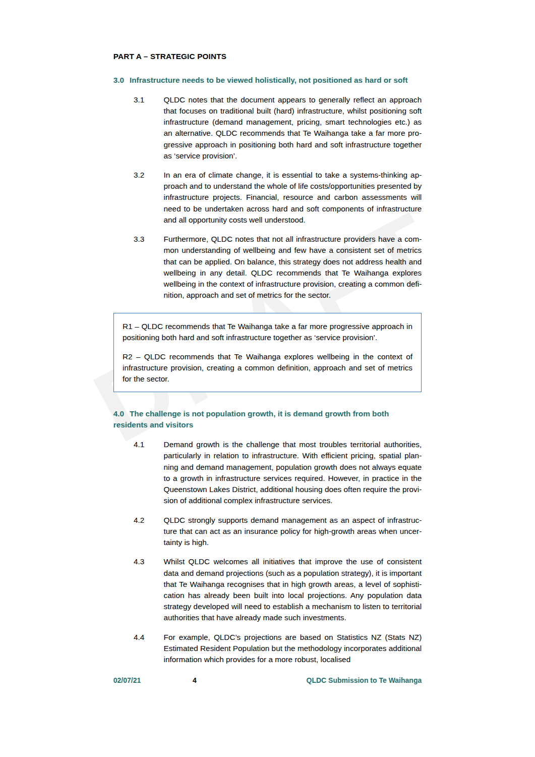DRAFT
PART A – STRATEGIC POINTS
3.0 Infrastructure needs to be viewed holistically, not positioned as hard or soft
3.1
QLDC notes that the document appears to generally reflect an approach that focuses on traditional built (hard) infrastructure, whilst positioning soft infrastructure (demand management, pricing, smart technologies etc.) as an alternative. QLDC recommends that Te Waihanga take a far more progressive approach in positioning both hard and soft infrastructure together as ‘service provision’.
3.2
In an era of climate change, it is essential to take a systems-thinking approach and to understand the whole of life costs/opportunities presented by infrastructure projects. Financial, resource and carbon assessments will need to be undertaken across hard and soft components of infrastructure and all opportunity costs well understood.
3.3
Furthermore, QLDC notes that not all infrastructure providers have a common understanding of wellbeing and few have a consistent set of metrics that can be applied. On balance, this strategy does not address health and wellbeing in any detail. QLDC recommends that Te Waihanga explores wellbeing in the context of infrastructure provision, creating a common definition, approach and set of metrics for the sector.
R1 – QLDC recommends that Te Waihanga take a far more progressive approach in positioning both hard and soft infrastructure together as ‘service provision’.
R2 – QLDC recommends that Te Waihanga explores wellbeing in the context of infrastructure provision, creating a common definition, approach and set of metrics for the sector.
4.0 The challenge is not population growth, it is demand growth from both residents and visitors
4.1
Demand growth is the challenge that most troubles territorial authorities, particularly in relation to infrastructure. With efficient pricing, spatial planning and demand management, population growth does not always equate to a growth in infrastructure services required. However, in practice in the Queenstown Lakes District, additional housing does often require the provision of additional complex infrastructure services.
4.2
QLDC strongly supports demand management as an aspect of infrastructure that can act as an insurance policy for high-growth areas when uncertainty is high.
4.3
Whilst QLDC welcomes all initiatives that improve the use of consistent data and demand projections (such as a population strategy), it is important that Te Waihanga recognises that in high growth areas, a level of sophistication has already been built into local projections. Any population data strategy developed will need to establish a mechanism to listen to territorial authorities that have already made such investments.
4.4
For example, QLDC’s projections are based on Statistics NZ (Stats NZ) Estimated Resident Population but the methodology incorporates additional information which provides for a more robust, localised
02/07/21
4
QLDC Submission to Te Waihanga